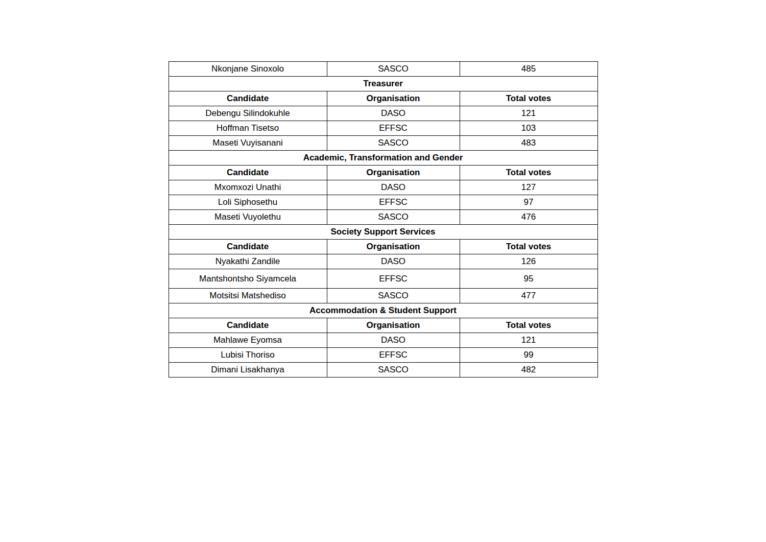| Nkonjane Sinoxolo | SASCO | 485 |
| Treasurer |
| Candidate | Organisation | Total votes |
| Debengu Silindokuhle | DASO | 121 |
| Hoffman Tisetso | EFFSC | 103 |
| Maseti Vuyisanani | SASCO | 483 |
| Academic, Transformation and Gender |
| Candidate | Organisation | Total votes |
| Mxomxozi Unathi | DASO | 127 |
| Loli Siphosethu | EFFSC | 97 |
| Maseti Vuyolethu | SASCO | 476 |
| Society Support Services |
| Candidate | Organisation | Total votes |
| Nyakathi Zandile | DASO | 126 |
| Mantshontsho Siyamcela | EFFSC | 95 |
| Motsitsi Matshediso | SASCO | 477 |
| Accommodation & Student Support |
| Candidate | Organisation | Total votes |
| Mahlawe Eyomsa | DASO | 121 |
| Lubisi Thoriso | EFFSC | 99 |
| Dimani Lisakhanya | SASCO | 482 |